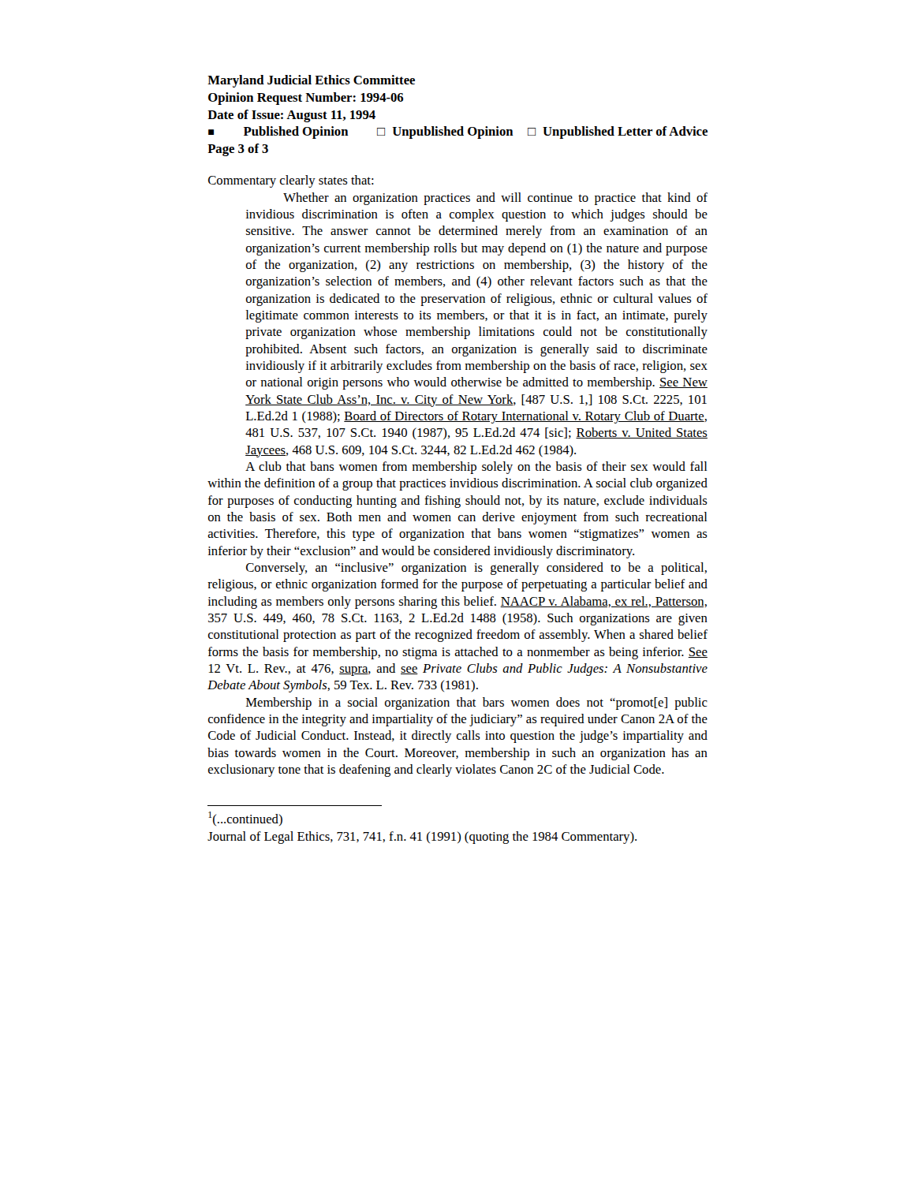Maryland Judicial Ethics Committee
Opinion Request Number: 1994-06
Date of Issue: August 11, 1994
■Published Opinion□Unpublished Opinion□Unpublished Letter of Advice
Page 3 of 3
Commentary clearly states that:
Whether an organization practices and will continue to practice that kind of invidious discrimination is often a complex question to which judges should be sensitive. The answer cannot be determined merely from an examination of an organization’s current membership rolls but may depend on (1) the nature and purpose of the organization, (2) any restrictions on membership, (3) the history of the organization’s selection of members, and (4) other relevant factors such as that the organization is dedicated to the preservation of religious, ethnic or cultural values of legitimate common interests to its members, or that it is in fact, an intimate, purely private organization whose membership limitations could not be constitutionally prohibited. Absent such factors, an organization is generally said to discriminate invidiously if it arbitrarily excludes from membership on the basis of race, religion, sex or national origin persons who would otherwise be admitted to membership. See New York State Club Ass’n, Inc. v. City of New York, [487 U.S. 1,] 108 S.Ct. 2225, 101 L.Ed.2d 1 (1988); Board of Directors of Rotary International v. Rotary Club of Duarte, 481 U.S. 537, 107 S.Ct. 1940 (1987), 95 L.Ed.2d 474 [sic]; Roberts v. United States Jaycees, 468 U.S. 609, 104 S.Ct. 3244, 82 L.Ed.2d 462 (1984).
A club that bans women from membership solely on the basis of their sex would fall within the definition of a group that practices invidious discrimination. A social club organized for purposes of conducting hunting and fishing should not, by its nature, exclude individuals on the basis of sex. Both men and women can derive enjoyment from such recreational activities. Therefore, this type of organization that bans women “stigmatizes” women as inferior by their “exclusion” and would be considered invidiously discriminatory.
Conversely, an “inclusive” organization is generally considered to be a political, religious, or ethnic organization formed for the purpose of perpetuating a particular belief and including as members only persons sharing this belief. NAACP v. Alabama, ex rel., Patterson, 357 U.S. 449, 460, 78 S.Ct. 1163, 2 L.Ed.2d 1488 (1958). Such organizations are given constitutional protection as part of the recognized freedom of assembly. When a shared belief forms the basis for membership, no stigma is attached to a nonmember as being inferior. See 12 Vt. L. Rev., at 476, supra, and see Private Clubs and Public Judges: A Nonsubstantive Debate About Symbols, 59 Tex. L. Rev. 733 (1981).
Membership in a social organization that bars women does not “promot[e] public confidence in the integrity and impartiality of the judiciary” as required under Canon 2A of the Code of Judicial Conduct. Instead, it directly calls into question the judge’s impartiality and bias towards women in the Court. Moreover, membership in such an organization has an exclusionary tone that is deafening and clearly violates Canon 2C of the Judicial Code.
1(...continued)
Journal of Legal Ethics, 731, 741, f.n. 41 (1991) (quoting the 1984 Commentary).